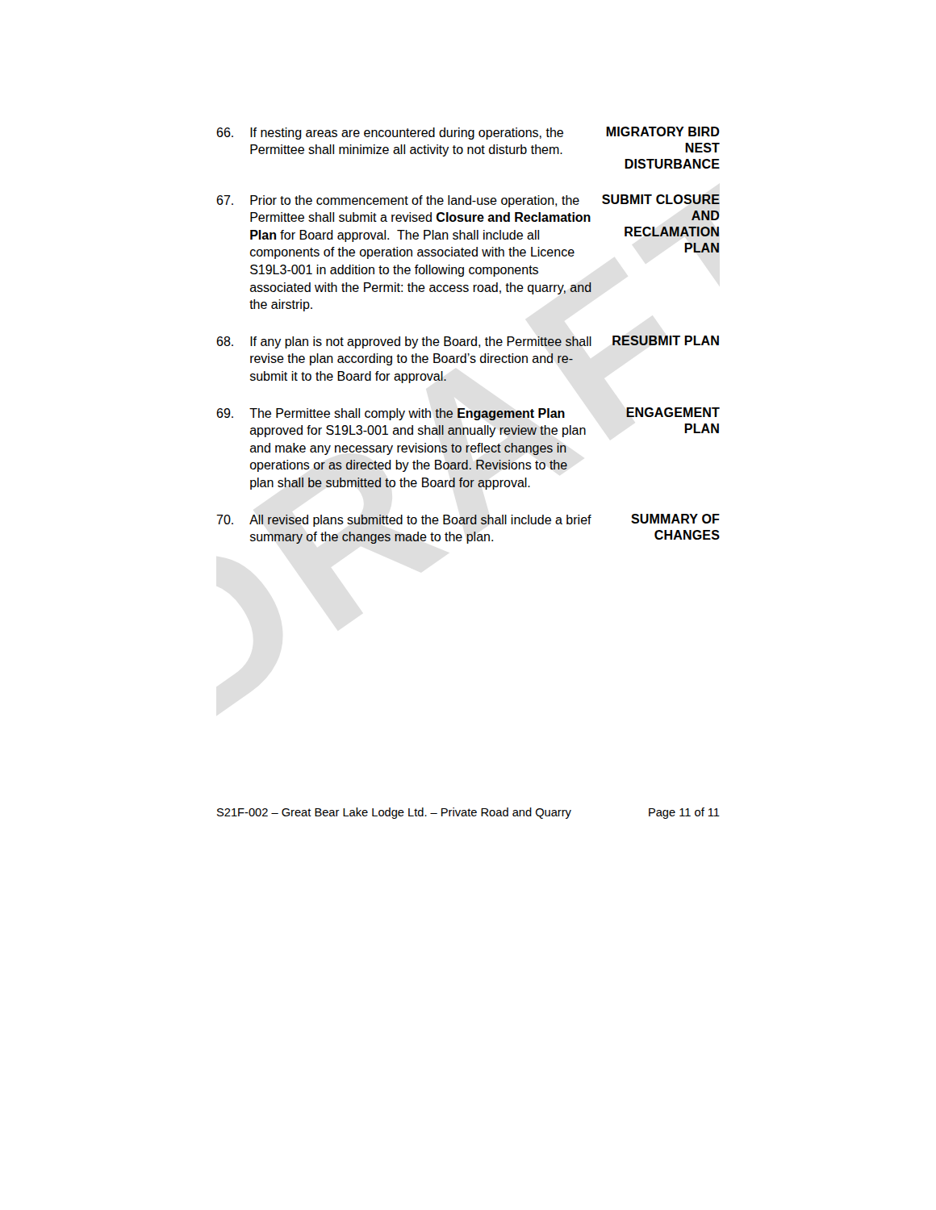DRAFT
| 66. | If nesting areas are encountered during operations, the Permittee shall minimize all activity to not disturb them. | MIGRATORY BIRD NEST DISTURBANCE |
| 67. | Prior to the commencement of the land-use operation, the Permittee shall submit a revised Closure and Reclamation Plan for Board approval. The Plan shall include all components of the operation associated with the Licence S19L3-001 in addition to the following components associated with the Permit: the access road, the quarry, and the airstrip. | SUBMIT CLOSURE AND RECLAMATION PLAN |
| 68. | If any plan is not approved by the Board, the Permittee shall revise the plan according to the Board’s direction and re-submit it to the Board for approval. | RESUBMIT PLAN |
| 69. | The Permittee shall comply with the Engagement Plan approved for S19L3-001 and shall annually review the plan and make any necessary revisions to reflect changes in operations or as directed by the Board. Revisions to the plan shall be submitted to the Board for approval. | ENGAGEMENT PLAN |
| 70. | All revised plans submitted to the Board shall include a brief summary of the changes made to the plan. | SUMMARY OF CHANGES |
S21F-002 – Great Bear Lake Lodge Ltd. – Private Road and Quarry
Page 11 of 11